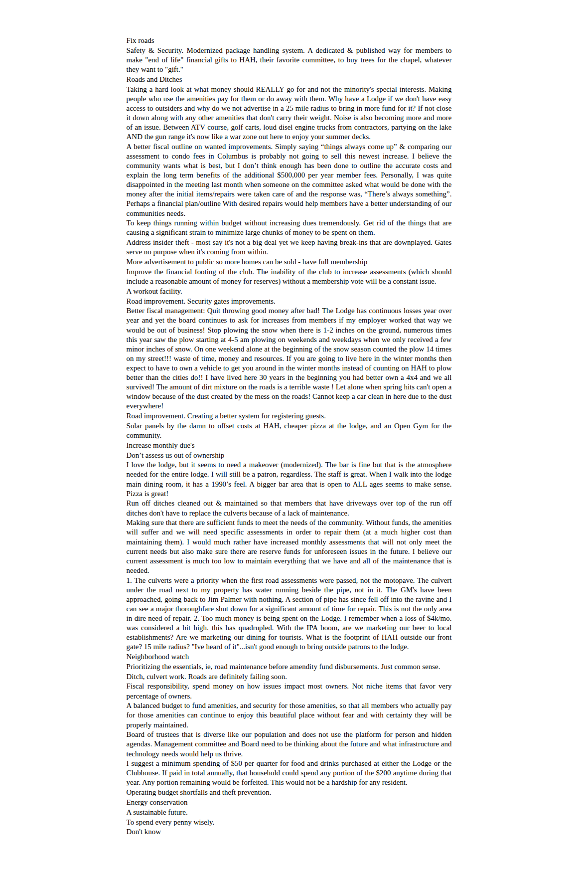Fix roads
Safety & Security. Modernized package handling system. A dedicated & published way for members to make "end of life" financial gifts to HAH, their favorite committee, to buy trees for the chapel, whatever they want to "gift."
Roads and Ditches
Taking a hard look at what money should REALLY go for and not the minority's special interests. Making people who use the amenities pay for them or do away with them. Why have a Lodge if we don't have easy access to outsiders and why do we not advertise in a 25 mile radius to bring in more fund for it? If not close it down along with any other amenities that don't carry their weight. Noise is also becoming more and more of an issue. Between ATV course, golf carts, loud disel engine trucks from contractors, partying on the lake AND the gun range it's now like a war zone out here to enjoy your summer decks.
A better fiscal outline on wanted improvements. Simply saying “things always come up” & comparing our assessment to condo fees in Columbus is probably not going to sell this newest increase. I believe the community wants what is best, but I don’t think enough has been done to outline the accurate costs and explain the long term benefits of the additional $500,000 per year member fees. Personally, I was quite disappointed in the meeting last month when someone on the committee asked what would be done with the money after the initial items/repairs were taken care of and the response was, “There’s always something”. Perhaps a financial plan/outline With desired repairs would help members have a better understanding of our communities needs.
To keep things running within budget without increasing dues tremendously. Get rid of the things that are causing a significant strain to minimize large chunks of money to be spent on them.
Address insider theft - most say it's not a big deal yet we keep having break-ins that are downplayed. Gates serve no purpose when it's coming from within.
More advertisement to public so more homes can be sold - have full membership
Improve the financial footing of the club. The inability of the club to increase assessments (which should include a reasonable amount of money for reserves) without a membership vote will be a constant issue.
A workout facility.
Road improvement. Security gates improvements.
Better fiscal management: Quit throwing good money after bad! The Lodge has continuous losses year over year and yet the board continues to ask for increases from members if my employer worked that way we would be out of business! Stop plowing the snow when there is 1-2 inches on the ground, numerous times this year saw the plow starting at 4-5 am plowing on weekends and weekdays when we only received a few minor inches of snow. On one weekend alone at the beginning of the snow season counted the plow 14 times on my street!!! waste of time, money and resources. If you are going to live here in the winter months then expect to have to own a vehicle to get you around in the winter months instead of counting on HAH to plow better than the cities do!! I have lived here 30 years in the beginning you had better own a 4x4 and we all survived! The amount of dirt mixture on the roads is a terrible waste ! Let alone when spring hits can't open a window because of the dust created by the mess on the roads! Cannot keep a car clean in here due to the dust everywhere!
Road improvement. Creating a better system for registering guests.
Solar panels by the damn to offset costs at HAH, cheaper pizza at the lodge, and an Open Gym for the community.
Increase monthly due's
Don’t assess us out of ownership
I love the lodge, but it seems to need a makeover (modernized). The bar is fine but that is the atmosphere needed for the entire lodge. I will still be a patron, regardless. The staff is great. When I walk into the lodge main dining room, it has a 1990’s feel. A bigger bar area that is open to ALL ages seems to make sense. Pizza is great!
Run off ditches cleaned out & maintained so that members that have driveways over top of the run off ditches don't have to replace the culverts because of a lack of maintenance.
Making sure that there are sufficient funds to meet the needs of the community. Without funds, the amenities will suffer and we will need specific assessments in order to repair them (at a much higher cost than maintaining them). I would much rather have increased monthly assessments that will not only meet the current needs but also make sure there are reserve funds for unforeseen issues in the future. I believe our current assessment is much too low to maintain everything that we have and all of the maintenance that is needed.
1. The culverts were a priority when the first road assessments were passed, not the motopave. The culvert under the road next to my property has water running beside the pipe, not in it. The GM's have been approached, going back to Jim Palmer with nothing. A section of pipe has since fell off into the ravine and I can see a major thoroughfare shut down for a significant amount of time for repair. This is not the only area in dire need of repair. 2. Too much money is being spent on the Lodge. I remember when a loss of $4k/mo. was considered a bit high. this has quadrupled. With the IPA boom, are we marketing our beer to local establishments? Are we marketing our dining for tourists. What is the footprint of HAH outside our front gate? 15 mile radius? "Ive heard of it"...isn't good enough to bring outside patrons to the lodge.
Neighborhood watch
Prioritizing the essentials, ie, road maintenance before amendity fund disbursements. Just common sense.
Ditch, culvert work. Roads are definitely failing soon.
Fiscal responsibility, spend money on how issues impact most owners. Not niche items that favor very percentage of owners.
A balanced budget to fund amenities, and security for those amenities, so that all members who actually pay for those amenities can continue to enjoy this beautiful place without fear and with certainty they will be properly maintained.
Board of trustees that is diverse like our population and does not use the platform for person and hidden agendas. Management committee and Board need to be thinking about the future and what infrastructure and technology needs would help us thrive.
I suggest a minimum spending of $50 per quarter for food and drinks purchased at either the Lodge or the Clubhouse. If paid in total annually, that household could spend any portion of the $200 anytime during that year. Any portion remaining would be forfeited. This would not be a hardship for any resident.
Operating budget shortfalls and theft prevention.
Energy conservation
A sustainable future.
To spend every penny wisely.
Don't know